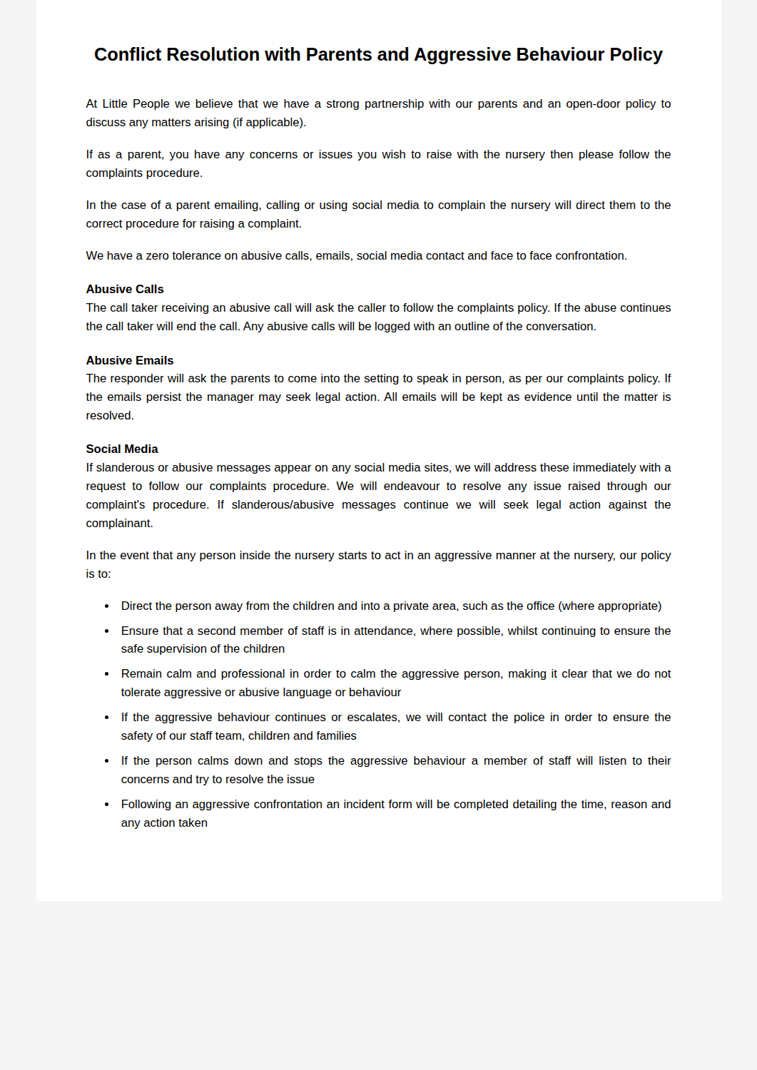Conflict Resolution with Parents and Aggressive Behaviour Policy
At Little People we believe that we have a strong partnership with our parents and an open-door policy to discuss any matters arising (if applicable).
If as a parent, you have any concerns or issues you wish to raise with the nursery then please follow the complaints procedure.
In the case of a parent emailing, calling or using social media to complain the nursery will direct them to the correct procedure for raising a complaint.
We have a zero tolerance on abusive calls, emails, social media contact and face to face confrontation.
Abusive Calls
The call taker receiving an abusive call will ask the caller to follow the complaints policy. If the abuse continues the call taker will end the call. Any abusive calls will be logged with an outline of the conversation.
Abusive Emails
The responder will ask the parents to come into the setting to speak in person, as per our complaints policy. If the emails persist the manager may seek legal action. All emails will be kept as evidence until the matter is resolved.
Social Media
If slanderous or abusive messages appear on any social media sites, we will address these immediately with a request to follow our complaints procedure. We will endeavour to resolve any issue raised through our complaint's procedure. If slanderous/abusive messages continue we will seek legal action against the complainant.
In the event that any person inside the nursery starts to act in an aggressive manner at the nursery, our policy is to:
Direct the person away from the children and into a private area, such as the office (where appropriate)
Ensure that a second member of staff is in attendance, where possible, whilst continuing to ensure the safe supervision of the children
Remain calm and professional in order to calm the aggressive person, making it clear that we do not tolerate aggressive or abusive language or behaviour
If the aggressive behaviour continues or escalates, we will contact the police in order to ensure the safety of our staff team, children and families
If the person calms down and stops the aggressive behaviour a member of staff will listen to their concerns and try to resolve the issue
Following an aggressive confrontation an incident form will be completed detailing the time, reason and any action taken